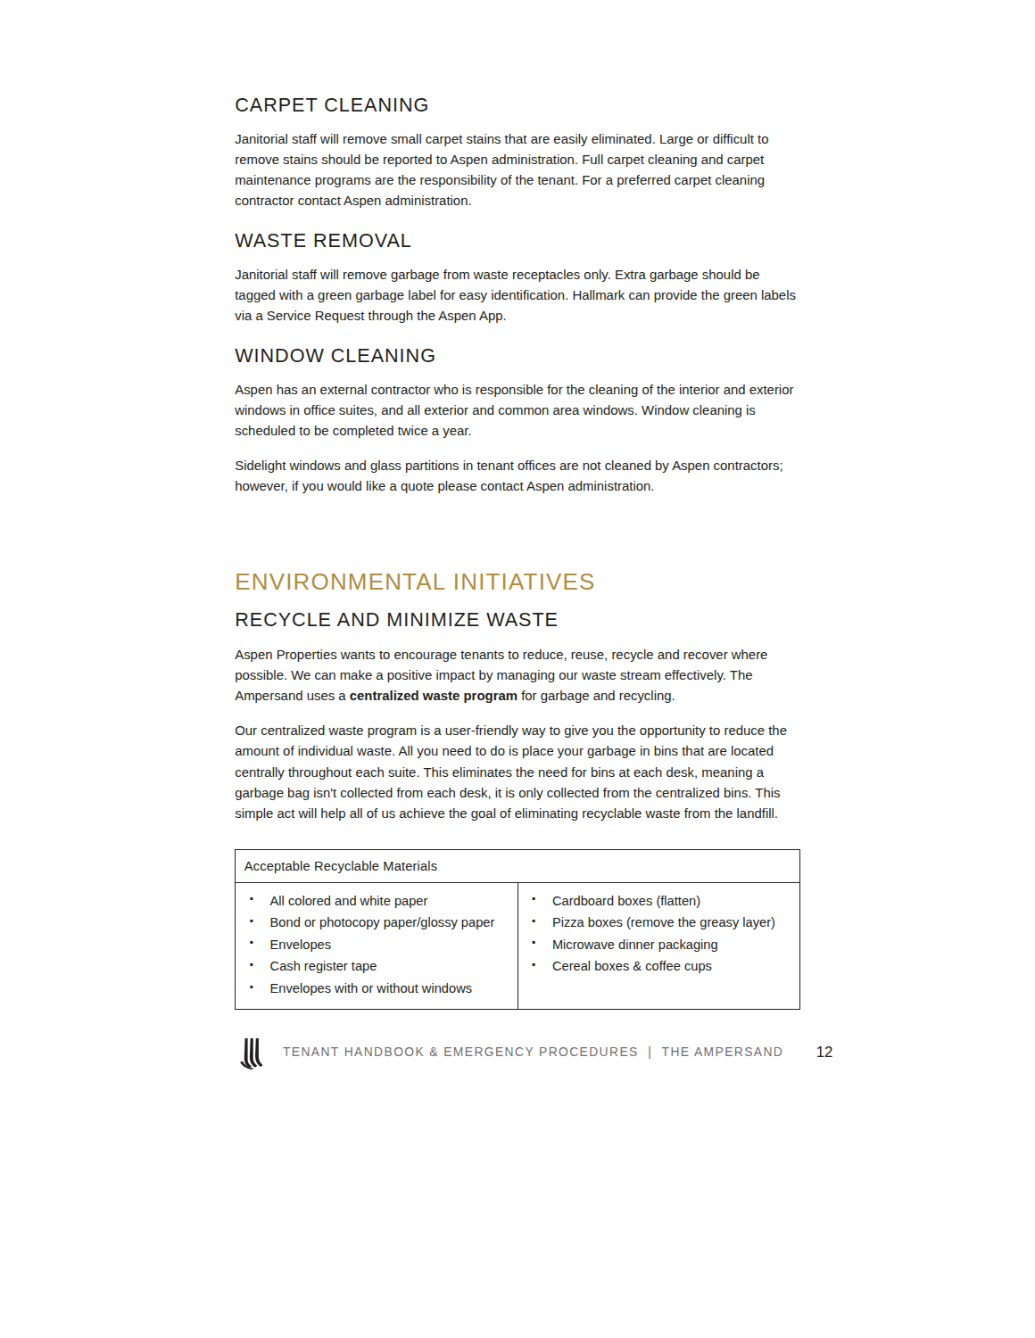CARPET CLEANING
Janitorial staff will remove small carpet stains that are easily eliminated. Large or difficult to remove stains should be reported to Aspen administration. Full carpet cleaning and carpet maintenance programs are the responsibility of the tenant. For a preferred carpet cleaning contractor contact Aspen administration.
WASTE REMOVAL
Janitorial staff will remove garbage from waste receptacles only. Extra garbage should be tagged with a green garbage label for easy identification. Hallmark can provide the green labels via a Service Request through the Aspen App.
WINDOW CLEANING
Aspen has an external contractor who is responsible for the cleaning of the interior and exterior windows in office suites, and all exterior and common area windows. Window cleaning is scheduled to be completed twice a year.
Sidelight windows and glass partitions in tenant offices are not cleaned by Aspen contractors; however, if you would like a quote please contact Aspen administration.
ENVIRONMENTAL INITIATIVES
RECYCLE AND MINIMIZE WASTE
Aspen Properties wants to encourage tenants to reduce, reuse, recycle and recover where possible. We can make a positive impact by managing our waste stream effectively. The Ampersand uses a centralized waste program for garbage and recycling.
Our centralized waste program is a user-friendly way to give you the opportunity to reduce the amount of individual waste. All you need to do is place your garbage in bins that are located centrally throughout each suite. This eliminates the need for bins at each desk, meaning a garbage bag isn't collected from each desk, it is only collected from the centralized bins. This simple act will help all of us achieve the goal of eliminating recyclable waste from the landfill.
| Acceptable Recyclable Materials |
| --- |
| All colored and white paper Bond or photocopy paper/glossy paper Envelopes Cash register tape Envelopes with or without windows | Cardboard boxes (flatten) Pizza boxes (remove the greasy layer) Microwave dinner packaging Cereal boxes & coffee cups |
TENANT HANDBOOK & EMERGENCY PROCEDURES | THE AMPERSAND
12